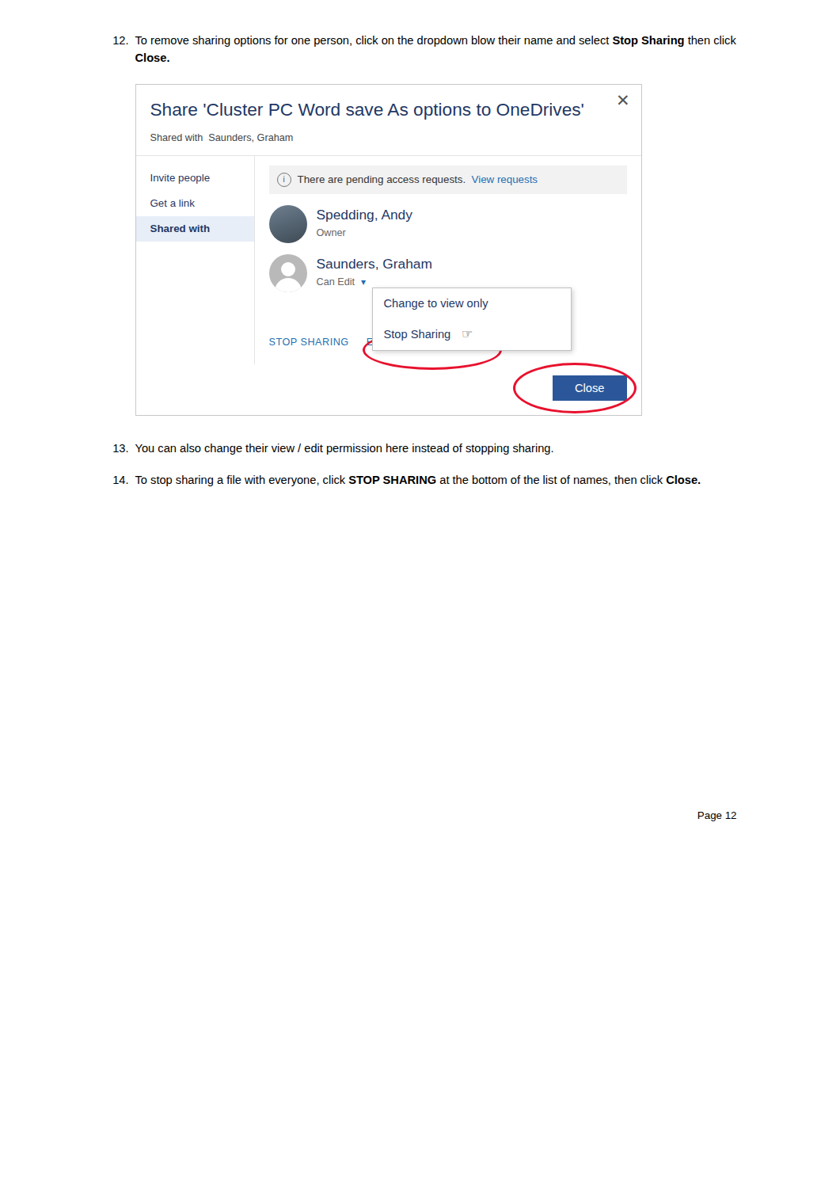12. To remove sharing options for one person, click on the dropdown blow their name and select Stop Sharing then click Close.
✕
Share 'Cluster PC Word save As options to OneDrives'
Shared with Saunders, Graham
Invite people
Get a link
Shared with
i There are pending access requests. View requests
Spedding, Andy
Owner
Saunders, Graham
Can Edit ▾
Change to view only
Stop Sharing ☞
STOP SHARING EMAIL EVERYONE ADVANCED
Close
13. You can also change their view / edit permission here instead of stopping sharing.
14. To stop sharing a file with everyone, click STOP SHARING at the bottom of the list of names, then click Close.
Page 12